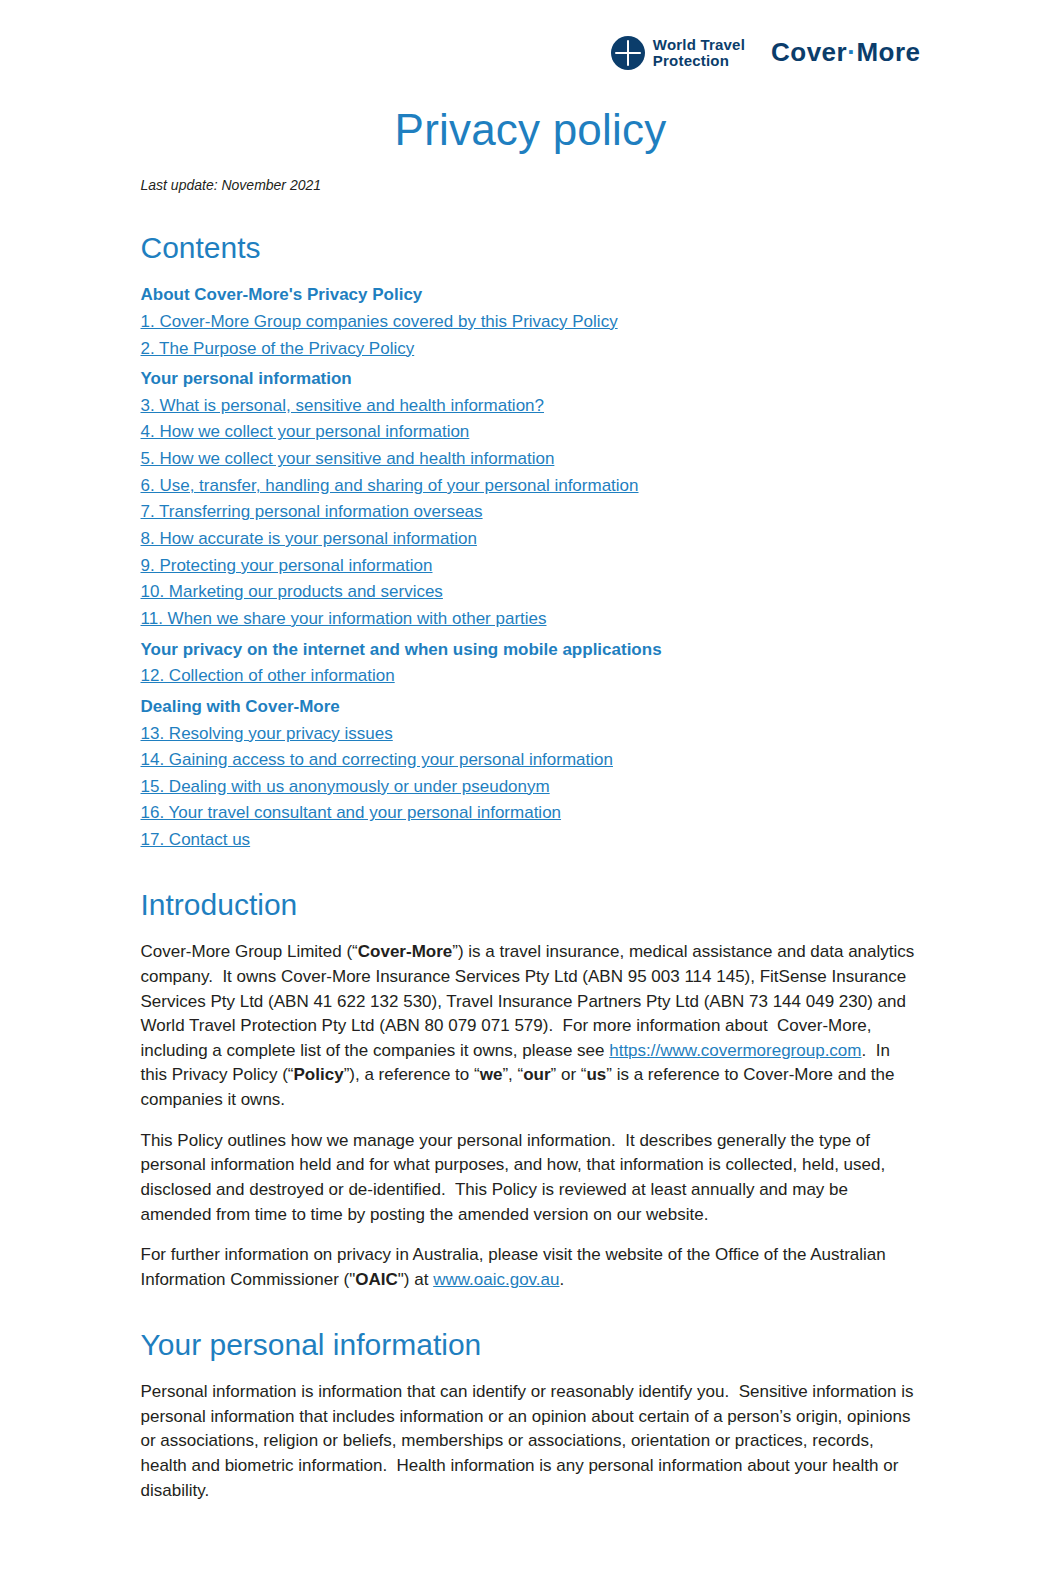World Travel
Protection
Cover·More
Privacy policy
Last update: November 2021
Contents
About Cover-More's Privacy Policy
1. Cover-More Group companies covered by this Privacy Policy
2. The Purpose of the Privacy Policy
Your personal information
3. What is personal, sensitive and health information?
4. How we collect your personal information
5. How we collect your sensitive and health information
6. Use, transfer, handling and sharing of your personal information
7. Transferring personal information overseas
8. How accurate is your personal information
9. Protecting your personal information
10. Marketing our products and services
11. When we share your information with other parties
Your privacy on the internet and when using mobile applications
12. Collection of other information
Dealing with Cover-More
13. Resolving your privacy issues
14. Gaining access to and correcting your personal information
15. Dealing with us anonymously or under pseudonym
16. Your travel consultant and your personal information
17. Contact us
Introduction
Cover-More Group Limited (“Cover-More”) is a travel insurance, medical assistance and data analytics company. It owns Cover-More Insurance Services Pty Ltd (ABN 95 003 114 145), FitSense Insurance Services Pty Ltd (ABN 41 622 132 530), Travel Insurance Partners Pty Ltd (ABN 73 144 049 230) and World Travel Protection Pty Ltd (ABN 80 079 071 579). For more information about Cover-More, including a complete list of the companies it owns, please see https://www.covermoregroup.com. In this Privacy Policy (“Policy”), a reference to “we”, “our” or “us” is a reference to Cover-More and the companies it owns.
This Policy outlines how we manage your personal information. It describes generally the type of personal information held and for what purposes, and how, that information is collected, held, used, disclosed and destroyed or de-identified. This Policy is reviewed at least annually and may be amended from time to time by posting the amended version on our website.
For further information on privacy in Australia, please visit the website of the Office of the Australian Information Commissioner ("OAIC") at www.oaic.gov.au.
Your personal information
Personal information is information that can identify or reasonably identify you. Sensitive information is personal information that includes information or an opinion about certain of a person’s origin, opinions or associations, religion or beliefs, memberships or associations, orientation or practices, records, health and biometric information. Health information is any personal information about your health or disability.